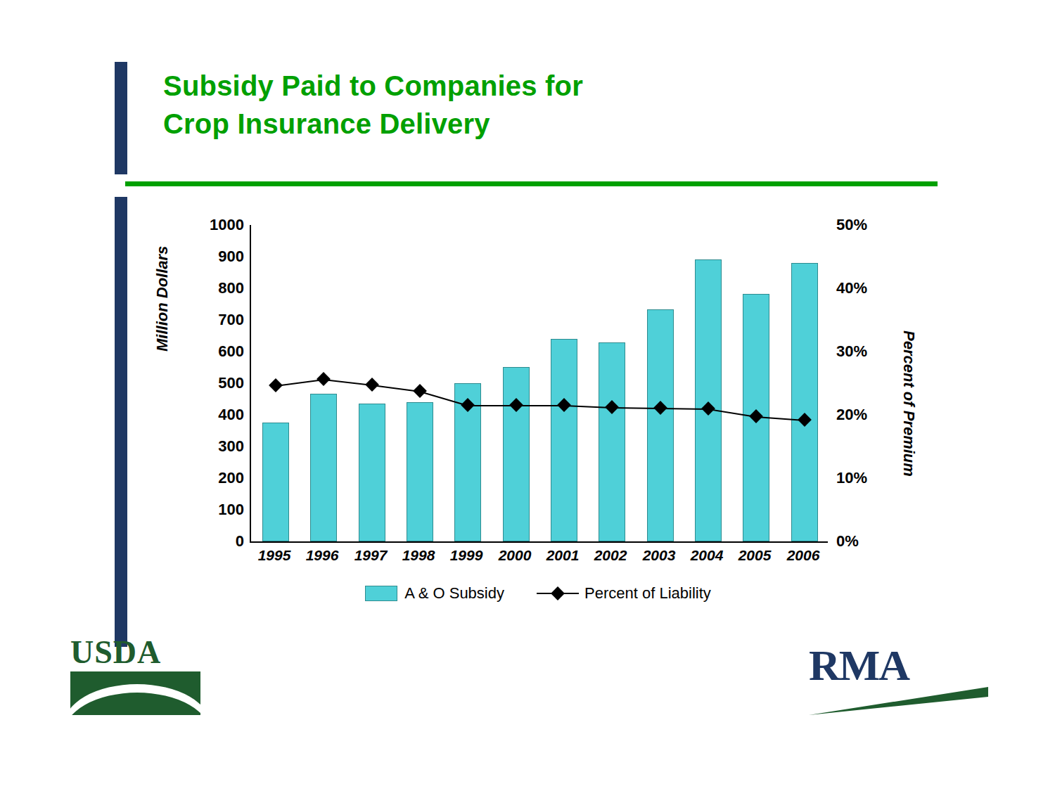Subsidy Paid to Companies for
Crop Insurance Delivery
Million Dollars
Percent of Premium
0
100
200
300
400
500
600
700
800
900
1000
0%
10%
20%
30%
40%
50%
1995
1996
1997
1998
1999
2000
2001
2002
2003
2004
2005
2006
A & O Subsidy Percent of Liability
USDA
RMA